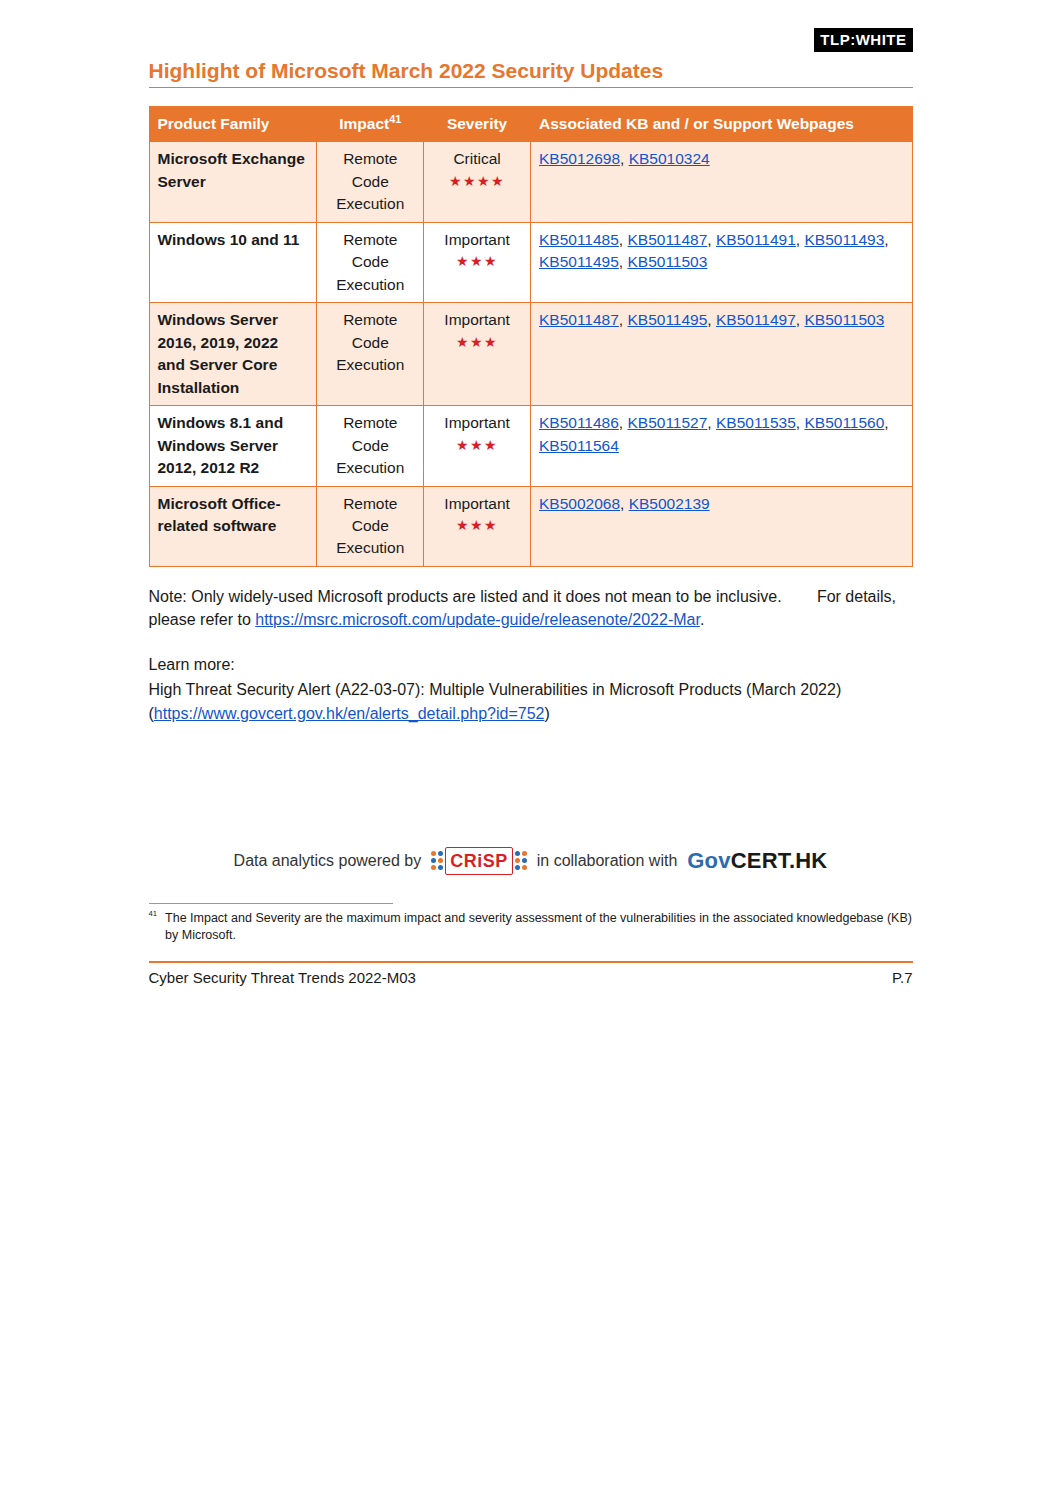TLP:WHITE
Highlight of Microsoft March 2022 Security Updates
| Product Family | Impact 41 | Severity | Associated KB and / or Support Webpages |
| --- | --- | --- | --- |
| Microsoft Exchange Server | Remote Code Execution | Critical ★★★★ | KB5012698 , KB5010324 |
| Windows 10 and 11 | Remote Code Execution | Important ★★★ | KB5011485 , KB5011487 , KB5011491 , KB5011493 , KB5011495 , KB5011503 |
| Windows Server 2016, 2019, 2022 and Server Core Installation | Remote Code Execution | Important ★★★ | KB5011487 , KB5011495 , KB5011497 , KB5011503 |
| Windows 8.1 and Windows Server 2012, 2012 R2 | Remote Code Execution | Important ★★★ | KB5011486 , KB5011527 , KB5011535 , KB5011560 , KB5011564 |
| Microsoft Office-related software | Remote Code Execution | Important ★★★ | KB5002068 , KB5002139 |
Note: Only widely-used Microsoft products are listed and it does not mean to be inclusive. For details, please refer to https://msrc.microsoft.com/update-guide/releasenote/2022-Mar.
Learn more:
High Threat Security Alert (A22-03-07): Multiple Vulnerabilities in Microsoft Products (March 2022) (https://www.govcert.gov.hk/en/alerts_detail.php?id=752)
Data analytics powered by CRiSP in collaboration with Gov CERT.HK
41
The Impact and Severity are the maximum impact and severity assessment of the vulnerabilities in the associated knowledgebase (KB) by Microsoft.
Cyber Security Threat Trends 2022-M03
P.7